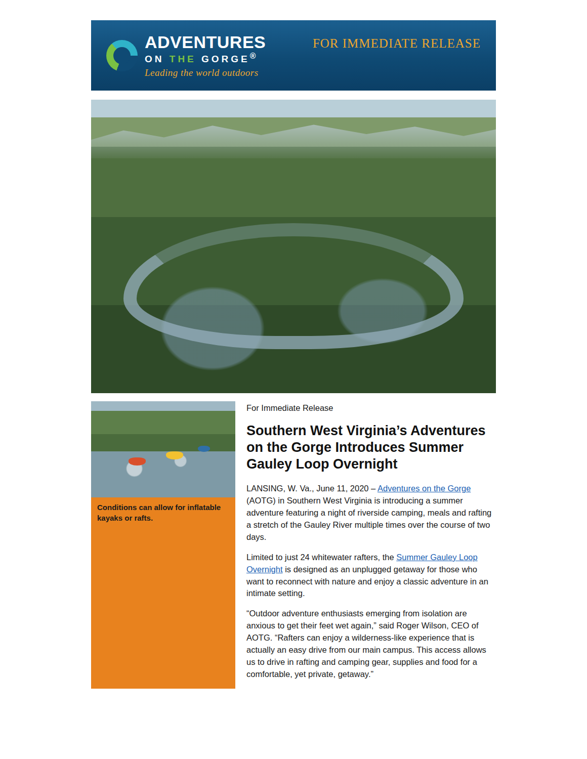ADVENTURES ON THE GORGE® Leading the world outdoors
FOR IMMEDIATE RELEASE
Conditions can allow for inflatable kayaks or rafts.
For Immediate Release
Southern West Virginia’s Adventures on the Gorge Introduces Summer Gauley Loop Overnight
LANSING, W. Va., June 11, 2020 – Adventures on the Gorge (AOTG) in Southern West Virginia is introducing a summer adventure featuring a night of riverside camping, meals and rafting a stretch of the Gauley River multiple times over the course of two days.
Limited to just 24 whitewater rafters, the Summer Gauley Loop Overnight is designed as an unplugged getaway for those who want to reconnect with nature and enjoy a classic adventure in an intimate setting.
“Outdoor adventure enthusiasts emerging from isolation are anxious to get their feet wet again,” said Roger Wilson, CEO of AOTG. “Rafters can enjoy a wilderness-like experience that is actually an easy drive from our main campus. This access allows us to drive in rafting and camping gear, supplies and food for a comfortable, yet private, getaway.”